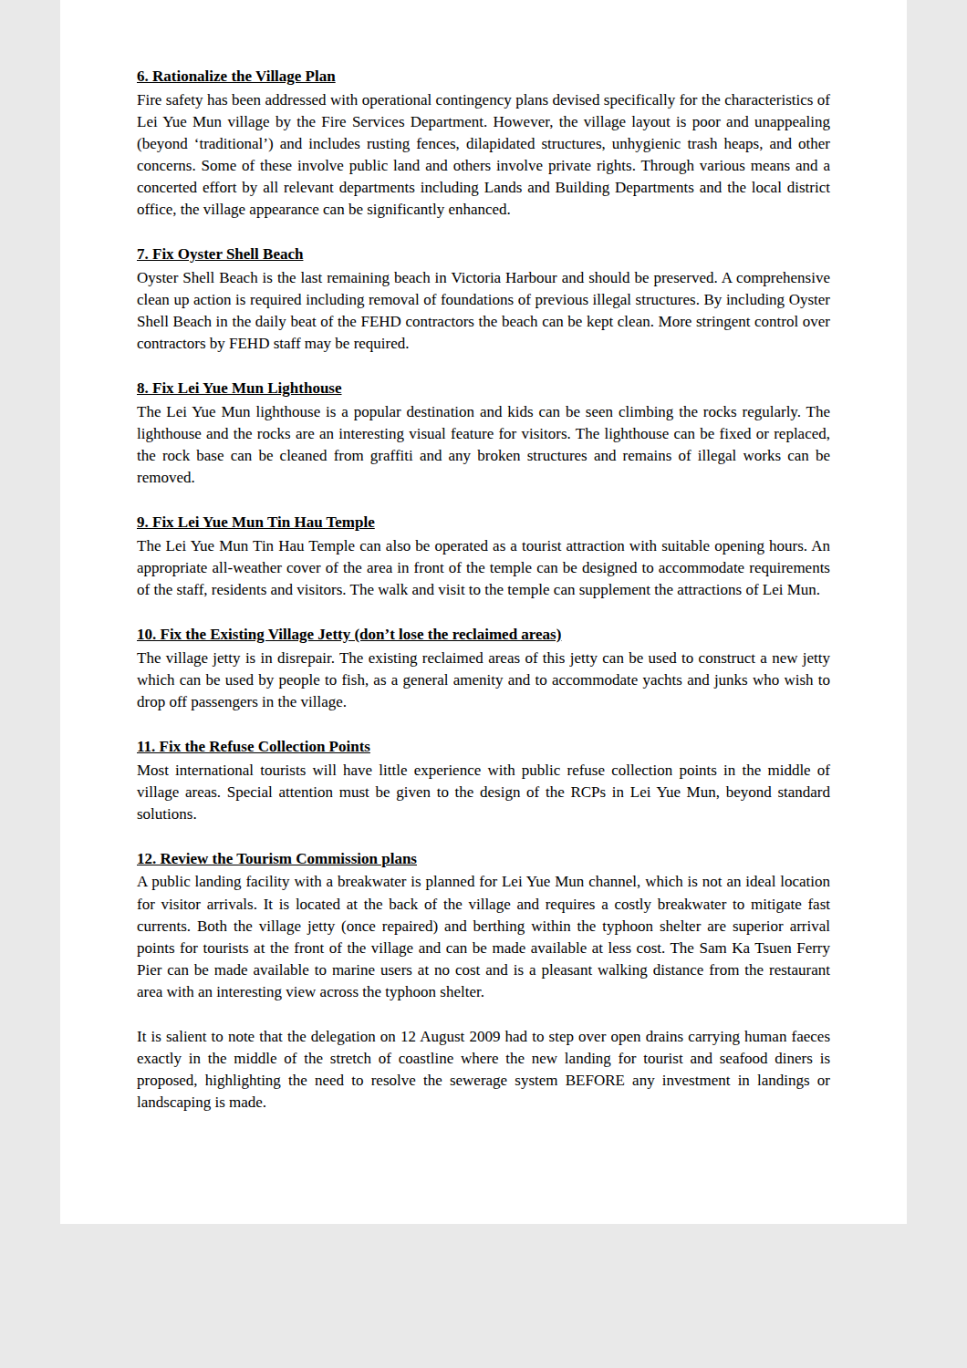6. Rationalize the Village Plan
Fire safety has been addressed with operational contingency plans devised specifically for the characteristics of Lei Yue Mun village by the Fire Services Department. However, the village layout is poor and unappealing (beyond ‘traditional’) and includes rusting fences, dilapidated structures, unhygienic trash heaps, and other concerns. Some of these involve public land and others involve private rights. Through various means and a concerted effort by all relevant departments including Lands and Building Departments and the local district office, the village appearance can be significantly enhanced.
7. Fix Oyster Shell Beach
Oyster Shell Beach is the last remaining beach in Victoria Harbour and should be preserved. A comprehensive clean up action is required including removal of foundations of previous illegal structures. By including Oyster Shell Beach in the daily beat of the FEHD contractors the beach can be kept clean. More stringent control over contractors by FEHD staff may be required.
8. Fix Lei Yue Mun Lighthouse
The Lei Yue Mun lighthouse is a popular destination and kids can be seen climbing the rocks regularly. The lighthouse and the rocks are an interesting visual feature for visitors. The lighthouse can be fixed or replaced, the rock base can be cleaned from graffiti and any broken structures and remains of illegal works can be removed.
9. Fix Lei Yue Mun Tin Hau Temple
The Lei Yue Mun Tin Hau Temple can also be operated as a tourist attraction with suitable opening hours. An appropriate all-weather cover of the area in front of the temple can be designed to accommodate requirements of the staff, residents and visitors. The walk and visit to the temple can supplement the attractions of Lei Mun.
10. Fix the Existing Village Jetty (don’t lose the reclaimed areas)
The village jetty is in disrepair. The existing reclaimed areas of this jetty can be used to construct a new jetty which can be used by people to fish, as a general amenity and to accommodate yachts and junks who wish to drop off passengers in the village.
11. Fix the Refuse Collection Points
Most international tourists will have little experience with public refuse collection points in the middle of village areas. Special attention must be given to the design of the RCPs in Lei Yue Mun, beyond standard solutions.
12. Review the Tourism Commission plans
A public landing facility with a breakwater is planned for Lei Yue Mun channel, which is not an ideal location for visitor arrivals. It is located at the back of the village and requires a costly breakwater to mitigate fast currents. Both the village jetty (once repaired) and berthing within the typhoon shelter are superior arrival points for tourists at the front of the village and can be made available at less cost. The Sam Ka Tsuen Ferry Pier can be made available to marine users at no cost and is a pleasant walking distance from the restaurant area with an interesting view across the typhoon shelter.
It is salient to note that the delegation on 12 August 2009 had to step over open drains carrying human faeces exactly in the middle of the stretch of coastline where the new landing for tourist and seafood diners is proposed, highlighting the need to resolve the sewerage system BEFORE any investment in landings or landscaping is made.